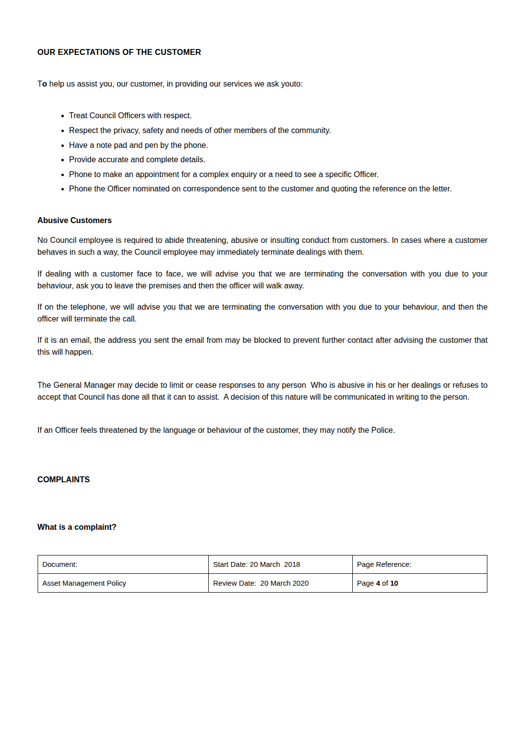OUR EXPECTATIONS OF THE CUSTOMER
To help us assist you, our customer, in providing our services we ask youto:
Treat Council Officers with respect.
Respect the privacy, safety and needs of other members of the community.
Have a note pad and pen by the phone.
Provide accurate and complete details.
Phone to make an appointment for a complex enquiry or a need to see a specific Officer.
Phone the Officer nominated on correspondence sent to the customer and quoting the reference on the letter.
Abusive Customers
No Council employee is required to abide threatening, abusive or insulting conduct from customers. In cases where a customer behaves in such a way, the Council employee may immediately terminate dealings with them.
If dealing with a customer face to face, we will advise you that we are terminating the conversation with you due to your behaviour, ask you to leave the premises and then the officer will walk away.
If on the telephone, we will advise you that we are terminating the conversation with you due to your behaviour, and then the officer will terminate the call.
If it is an email, the address you sent the email from may be blocked to prevent further contact after advising the customer that this will happen.
The General Manager may decide to limit or cease responses to any person Who is abusive in his or her dealings or refuses to accept that Council has done all that it can to assist. A decision of this nature will be communicated in writing to the person.
If an Officer feels threatened by the language or behaviour of the customer, they may notify the Police.
COMPLAINTS
What is a complaint?
| Document: | Start Date: 20 March 2018 | Page Reference: |
| Asset Management Policy | Review Date: 20 March 2020 | Page 4 of 10 |